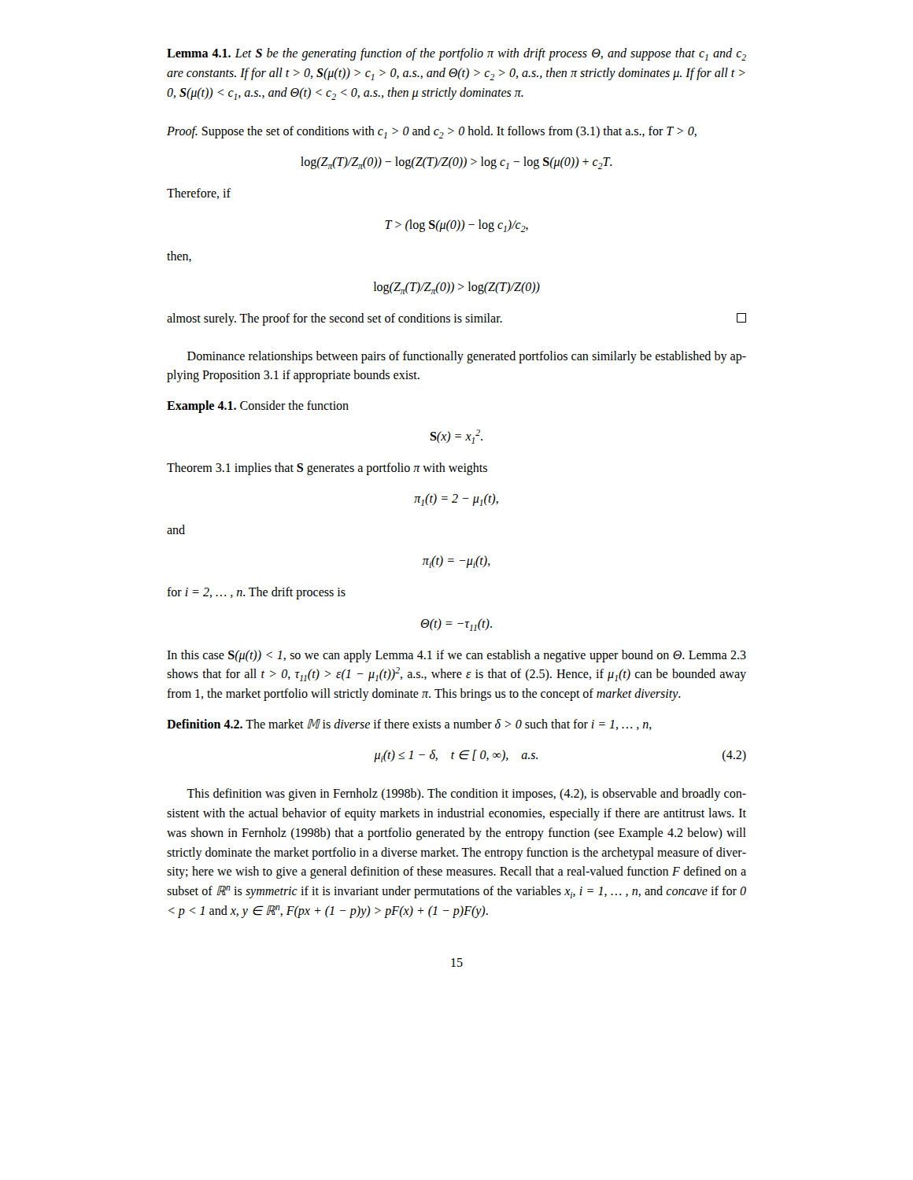Lemma 4.1. Let S be the generating function of the portfolio π with drift process Θ, and suppose that c1 and c2 are constants. If for all t > 0, S(μ(t)) > c1 > 0, a.s., and Θ(t) > c2 > 0, a.s., then π strictly dominates μ. If for all t > 0, S(μ(t)) < c1, a.s., and Θ(t) < c2 < 0, a.s., then μ strictly dominates π.
Proof. Suppose the set of conditions with c1 > 0 and c2 > 0 hold. It follows from (3.1) that a.s., for T > 0,
log(Zπ(T)/Zπ(0)) − log(Z(T)/Z(0)) > log c1 − log S(μ(0)) + c2T.
Therefore, if
T > (log S(μ(0)) − log c1)/c2,
then,
log(Zπ(T)/Zπ(0)) > log(Z(T)/Z(0))
almost surely. The proof for the second set of conditions is similar.
Dominance relationships between pairs of functionally generated portfolios can similarly be established by applying Proposition 3.1 if appropriate bounds exist.
Example 4.1. Consider the function
S(x) = x12.
Theorem 3.1 implies that S generates a portfolio π with weights
π1(t) = 2 − μ1(t),
and
πi(t) = −μi(t),
for i = 2, … , n. The drift process is
Θ(t) = −τ11(t).
In this case S(μ(t)) < 1, so we can apply Lemma 4.1 if we can establish a negative upper bound on Θ. Lemma 2.3 shows that for all t > 0, τ11(t) > ε(1 − μ1(t))2, a.s., where ε is that of (2.5). Hence, if μ1(t) can be bounded away from 1, the market portfolio will strictly dominate π. This brings us to the concept of market diversity.
Definition 4.2. The market 𝕄 is diverse if there exists a number δ > 0 such that for i = 1, … , n,
μi(t) ≤ 1 − δ, t ∈ [ 0, ∞), a.s. (4.2)
This definition was given in Fernholz (1998b). The condition it imposes, (4.2), is observable and broadly consistent with the actual behavior of equity markets in industrial economies, especially if there are antitrust laws. It was shown in Fernholz (1998b) that a portfolio generated by the entropy function (see Example 4.2 below) will strictly dominate the market portfolio in a diverse market. The entropy function is the archetypal measure of diversity; here we wish to give a general definition of these measures. Recall that a real-valued function F defined on a subset of ℝn is symmetric if it is invariant under permutations of the variables xi, i = 1, … , n, and concave if for 0 < p < 1 and x, y ∈ ℝn, F(px + (1 − p)y) > pF(x) + (1 − p)F(y).
15